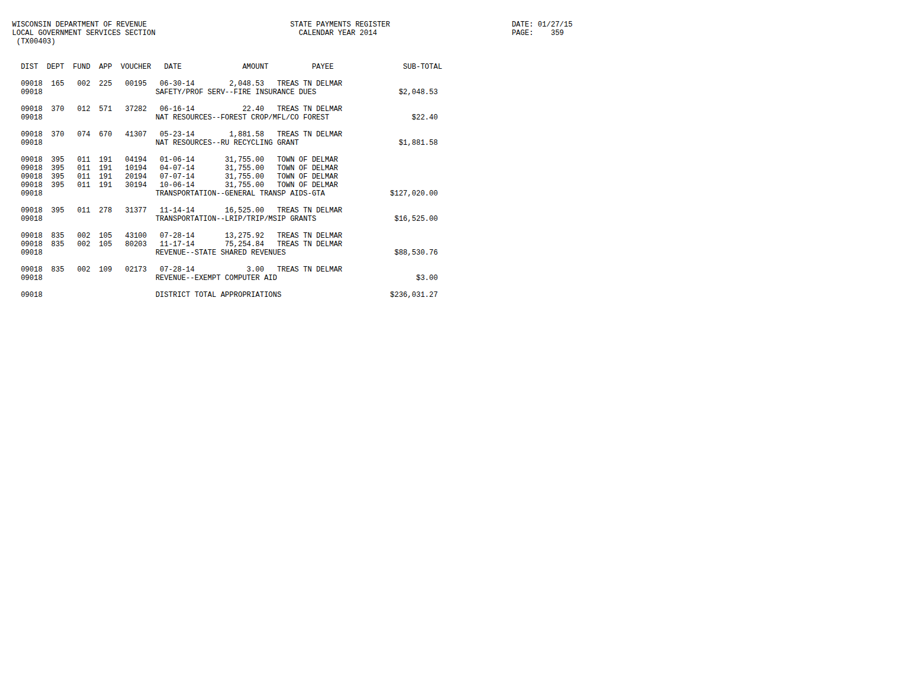WISCONSIN DEPARTMENT OF REVENUE STATE PAYMENTS REGISTER DATE: 01/27/15 LOCAL GOVERNMENT SERVICES SECTION CALENDAR YEAR 2014 PAGE: 359 (TX00403) DIST DEPT FUND APP VOUCHER DATE AMOUNT PAYEE SUB-TOTAL 09018 165 002 225 00195 06-30-14 2,048.53 TREAS TN DELMAR 09018 SAFETY/PROF SERV--FIRE INSURANCE DUES $2,048.53 09018 370 012 571 37282 06-16-14 22.40 TREAS TN DELMAR 09018 NAT RESOURCES--FOREST CROP/MFL/CO FOREST $22.40 09018 370 074 670 41307 05-23-14 1,881.58 TREAS TN DELMAR 09018 NAT RESOURCES--RU RECYCLING GRANT $1,881.58 09018 395 011 191 04194 01-06-14 31,755.00 TOWN OF DELMAR 09018 395 011 191 10194 04-07-14 31,755.00 TOWN OF DELMAR 09018 395 011 191 20194 07-07-14 31,755.00 TOWN OF DELMAR 09018 395 011 191 30194 10-06-14 31,755.00 TOWN OF DELMAR 09018 TRANSPORTATION--GENERAL TRANSP AIDS-GTA $127,020.00 09018 395 011 278 31377 11-14-14 16,525.00 TREAS TN DELMAR 09018 TRANSPORTATION--LRIP/TRIP/MSIP GRANTS $16,525.00 09018 835 002 105 43100 07-28-14 13,275.92 TREAS TN DELMAR 09018 835 002 105 80203 11-17-14 75,254.84 TREAS TN DELMAR 09018 REVENUE--STATE SHARED REVENUES $88,530.76 09018 835 002 109 02173 07-28-14 3.00 TREAS TN DELMAR 09018 REVENUE--EXEMPT COMPUTER AID $3.00 09018 DISTRICT TOTAL APPROPRIATIONS $236,031.27